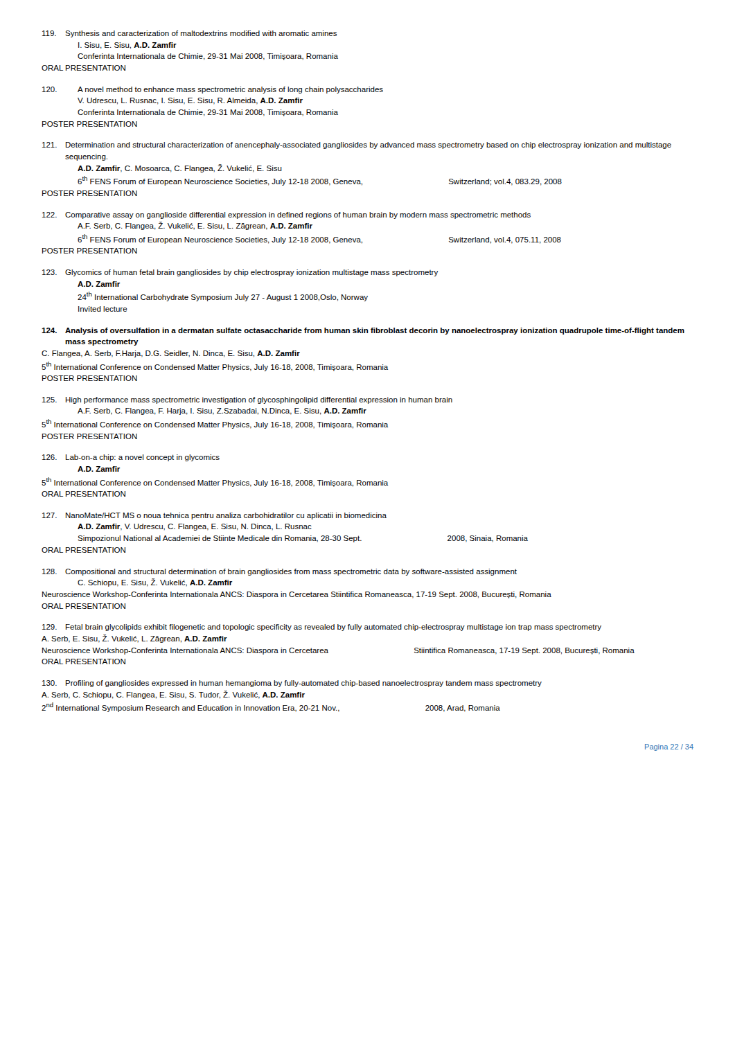119. Synthesis and caracterization of maltodextrins modified with aromatic amines I. Sisu, E. Sisu, A.D. Zamfir Conferinta Internationala de Chimie, 29-31 Mai 2008, Timișoara, Romania ORAL PRESENTATION
120. A novel method to enhance mass spectrometric analysis of long chain polysaccharides V. Udrescu, L. Rusnac, I. Sisu, E. Sisu, R. Almeida, A.D. Zamfir Conferinta Internationala de Chimie, 29-31 Mai 2008, Timișoara, Romania POSTER PRESENTATION
121. Determination and structural characterization of anencephaly-associated gangliosides by advanced mass spectrometry based on chip electrospray ionization and multistage sequencing. A.D. Zamfir, C. Mosoarca, C. Flangea, Ž. Vukelić, E. Sisu 6th FENS Forum of European Neuroscience Societies, July 12-18 2008, Geneva, Switzerland; vol.4, 083.29, 2008 POSTER PRESENTATION
122. Comparative assay on ganglioside differential expression in defined regions of human brain by modern mass spectrometric methods A.F. Serb, C. Flangea, Ž. Vukelić, E. Sisu, L. Zăgrean, A.D. Zamfir 6th FENS Forum of European Neuroscience Societies, July 12-18 2008, Geneva, Switzerland, vol.4, 075.11, 2008 POSTER PRESENTATION
123. Glycomics of human fetal brain gangliosides by chip electrospray ionization multistage mass spectrometry A.D. Zamfir 24th International Carbohydrate Symposium July 27 - August 1 2008,Oslo, Norway Invited lecture
124. Analysis of oversulfation in a dermatan sulfate octasaccharide from human skin fibroblast decorin by nanoelectrospray ionization quadrupole time-of-flight tandem mass spectrometry C. Flangea, A. Serb, F.Harja, D.G. Seidler, N. Dinca, E. Sisu, A.D. Zamfir 5th International Conference on Condensed Matter Physics, July 16-18, 2008, Timișoara, Romania POSTER PRESENTATION
125. High performance mass spectrometric investigation of glycosphingolipid differential expression in human brain A.F. Serb, C. Flangea, F. Harja, I. Sisu, Z.Szabadai, N.Dinca, E. Sisu, A.D. Zamfir 5th International Conference on Condensed Matter Physics, July 16-18, 2008, Timișoara, Romania POSTER PRESENTATION
126. Lab-on-a chip: a novel concept in glycomics A.D. Zamfir 5th International Conference on Condensed Matter Physics, July 16-18, 2008, Timișoara, Romania ORAL PRESENTATION
127. NanoMate/HCT MS o noua tehnica pentru analiza carbohidratilor cu aplicatii in biomedicina A.D. Zamfir, V. Udrescu, C. Flangea, E. Sisu, N. Dinca, L. Rusnac Simpozionul National al Academiei de Stiinte Medicale din Romania, 28-30 Sept. 2008, Sinaia, Romania ORAL PRESENTATION
128. Compositional and structural determination of brain gangliosides from mass spectrometric data by software-assisted assignment C. Schiopu, E. Sisu, Ž. Vukelić, A.D. Zamfir Neuroscience Workshop-Conferinta Internationala ANCS: Diaspora in Cercetarea Stiintifica Romaneasca, 17-19 Sept. 2008, București, Romania ORAL PRESENTATION
129. Fetal brain glycolipids exhibit filogenetic and topologic specificity as revealed by fully automated chip-electrospray multistage ion trap mass spectrometry A. Serb, E. Sisu, Ž. Vukelić, L. Zăgrean, A.D. Zamfir Neuroscience Workshop-Conferinta Internationala ANCS: Diaspora in Cercetarea Stiintifica Romaneasca, 17-19 Sept. 2008, București, Romania ORAL PRESENTATION
130. Profiling of gangliosides expressed in human hemangioma by fully-automated chip-based nanoelectrospray tandem mass spectrometry A. Serb, C. Schiopu, C. Flangea, E. Sisu, S. Tudor, Ž. Vukelić, A.D. Zamfir 2nd International Symposium Research and Education in Innovation Era, 20-21 Nov., 2008, Arad, Romania
Pagina 22 / 34